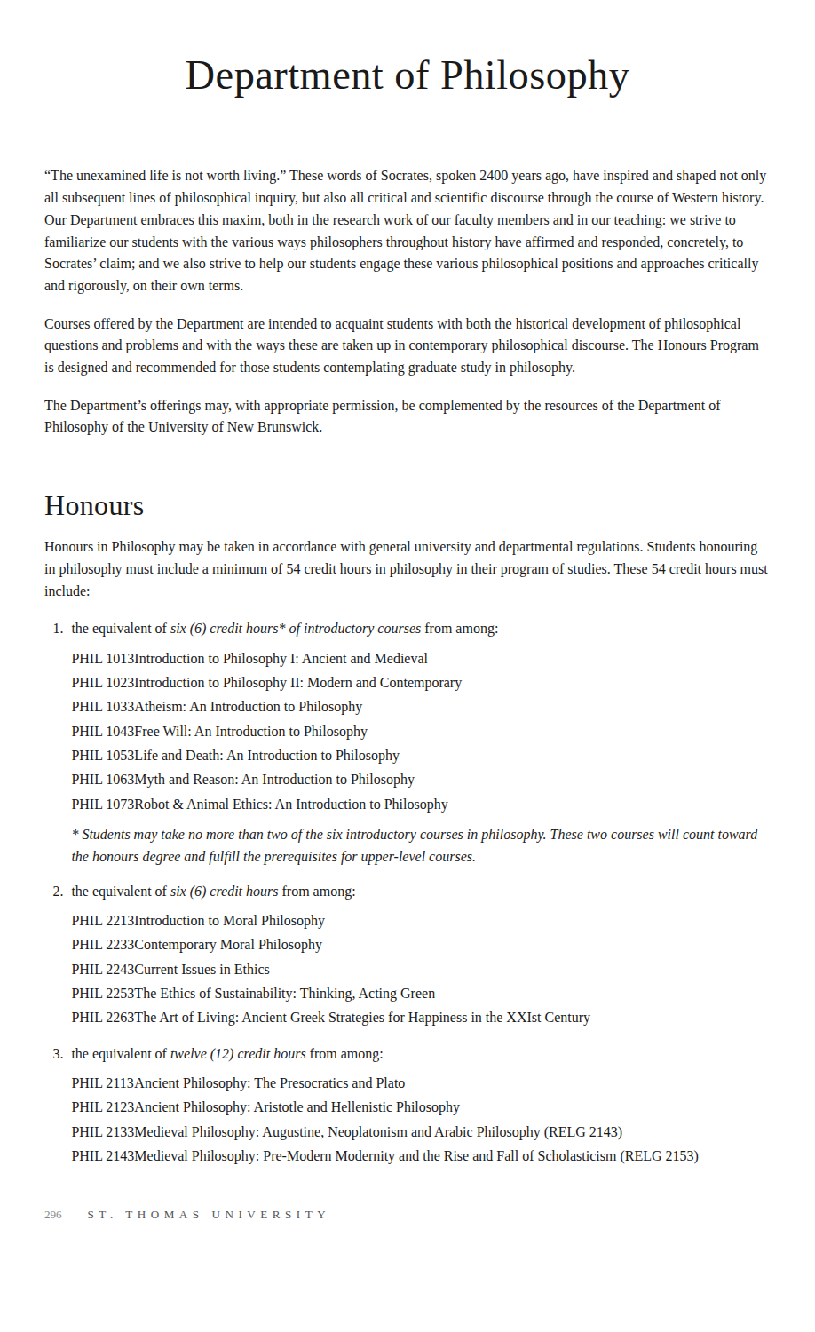Department of Philosophy
“The unexamined life is not worth living.” These words of Socrates, spoken 2400 years ago, have inspired and shaped not only all subsequent lines of philosophical inquiry, but also all critical and scientific discourse through the course of Western history. Our Department embraces this maxim, both in the research work of our faculty members and in our teaching: we strive to familiarize our students with the various ways philosophers throughout history have affirmed and responded, concretely, to Socrates’ claim; and we also strive to help our students engage these various philosophical positions and approaches critically and rigorously, on their own terms.
Courses offered by the Department are intended to acquaint students with both the historical development of philosophical questions and problems and with the ways these are taken up in contemporary philosophical discourse. The Honours Program is designed and recommended for those students contemplating graduate study in philosophy.
The Department’s offerings may, with appropriate permission, be complemented by the resources of the Department of Philosophy of the University of New Brunswick.
Honours
Honours in Philosophy may be taken in accordance with general university and departmental regulations. Students honouring in philosophy must include a minimum of 54 credit hours in philosophy in their program of studies. These 54 credit hours must include:
the equivalent of six (6) credit hours* of introductory courses from among:
| PHIL 1013 | Introduction to Philosophy I: Ancient and Medieval |
| PHIL 1023 | Introduction to Philosophy II: Modern and Contemporary |
| PHIL 1033 | Atheism: An Introduction to Philosophy |
| PHIL 1043 | Free Will: An Introduction to Philosophy |
| PHIL 1053 | Life and Death: An Introduction to Philosophy |
| PHIL 1063 | Myth and Reason: An Introduction to Philosophy |
| PHIL 1073 | Robot & Animal Ethics: An Introduction to Philosophy |
* Students may take no more than two of the six introductory courses in philosophy. These two courses will count toward the honours degree and fulfill the prerequisites for upper-level courses.
the equivalent of six (6) credit hours from among:
| PHIL 2213 | Introduction to Moral Philosophy |
| PHIL 2233 | Contemporary Moral Philosophy |
| PHIL 2243 | Current Issues in Ethics |
| PHIL 2253 | The Ethics of Sustainability: Thinking, Acting Green |
| PHIL 2263 | The Art of Living: Ancient Greek Strategies for Happiness in the XXIst Century |
the equivalent of twelve (12) credit hours from among:
| PHIL 2113 | Ancient Philosophy: The Presocratics and Plato |
| PHIL 2123 | Ancient Philosophy: Aristotle and Hellenistic Philosophy |
| PHIL 2133 | Medieval Philosophy: Augustine, Neoplatonism and Arabic Philosophy (RELG 2143) |
| PHIL 2143 | Medieval Philosophy: Pre-Modern Modernity and the Rise and Fall of Scholasticism (RELG 2153) |
296 ST. THOMAS UNIVERSITY